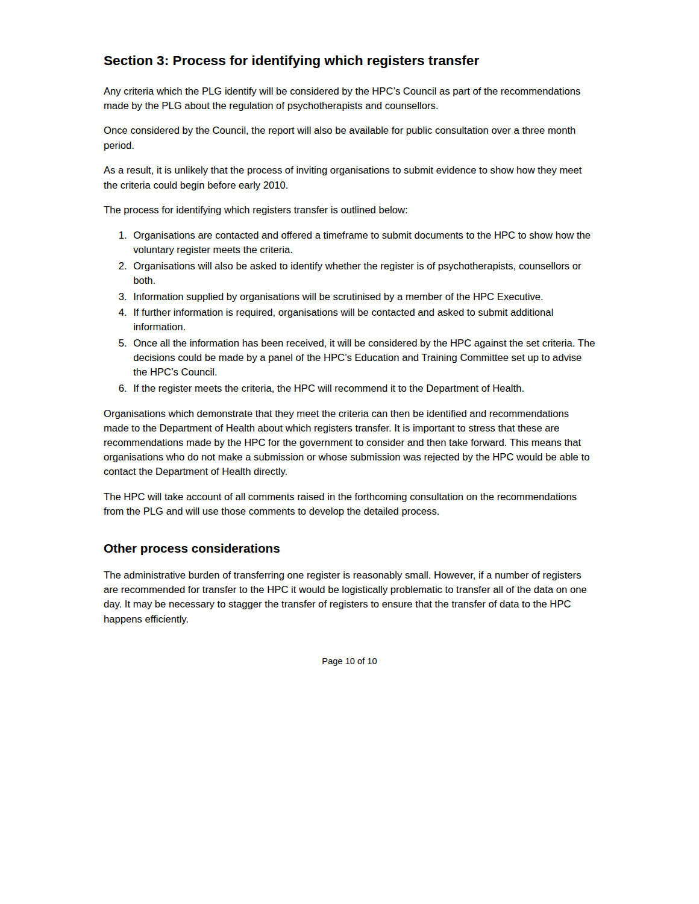Section 3: Process for identifying which registers transfer
Any criteria which the PLG identify will be considered by the HPC’s Council as part of the recommendations made by the PLG about the regulation of psychotherapists and counsellors.
Once considered by the Council, the report will also be available for public consultation over a three month period.
As a result, it is unlikely that the process of inviting organisations to submit evidence to show how they meet the criteria could begin before early 2010.
The process for identifying which registers transfer is outlined below:
Organisations are contacted and offered a timeframe to submit documents to the HPC to show how the voluntary register meets the criteria.
Organisations will also be asked to identify whether the register is of psychotherapists, counsellors or both.
Information supplied by organisations will be scrutinised by a member of the HPC Executive.
If further information is required, organisations will be contacted and asked to submit additional information.
Once all the information has been received, it will be considered by the HPC against the set criteria. The decisions could be made by a panel of the HPC’s Education and Training Committee set up to advise the HPC’s Council.
If the register meets the criteria, the HPC will recommend it to the Department of Health.
Organisations which demonstrate that they meet the criteria can then be identified and recommendations made to the Department of Health about which registers transfer. It is important to stress that these are recommendations made by the HPC for the government to consider and then take forward. This means that organisations who do not make a submission or whose submission was rejected by the HPC would be able to contact the Department of Health directly.
The HPC will take account of all comments raised in the forthcoming consultation on the recommendations from the PLG and will use those comments to develop the detailed process.
Other process considerations
The administrative burden of transferring one register is reasonably small. However, if a number of registers are recommended for transfer to the HPC it would be logistically problematic to transfer all of the data on one day. It may be necessary to stagger the transfer of registers to ensure that the transfer of data to the HPC happens efficiently.
Page 10 of 10